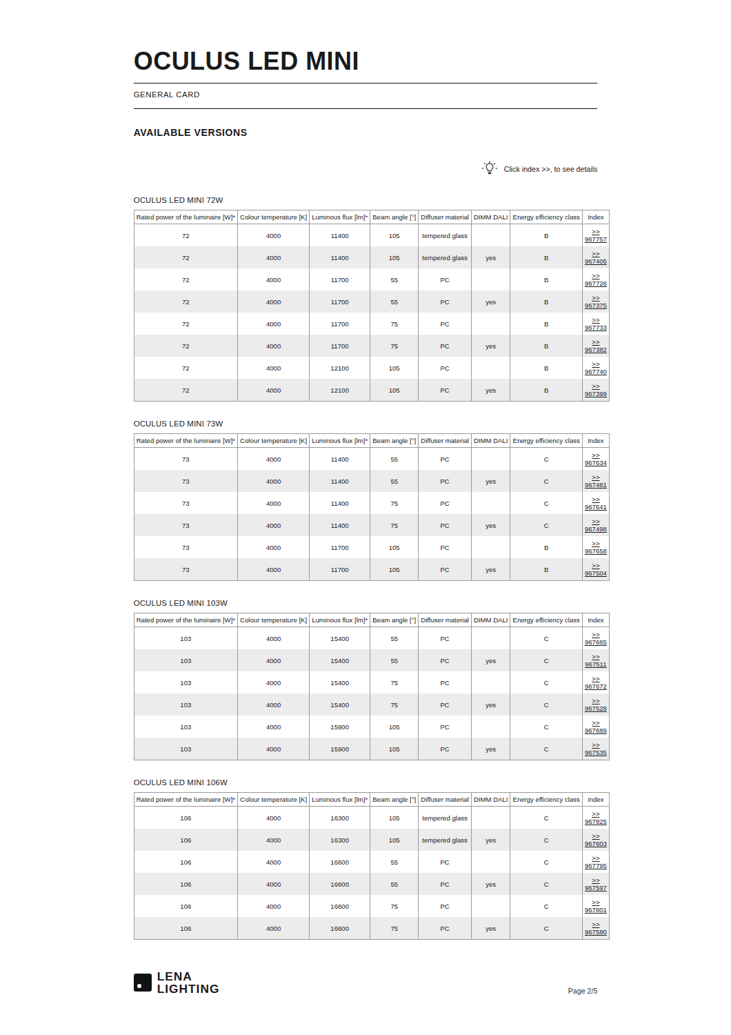OCULUS LED MINI
GENERAL CARD
AVAILABLE VERSIONS
Click index >>, to see details
OCULUS LED MINI 72W
| Rated power of the luminaire [W]* | Colour temperature [K] | Luminous flux [lm]* | Beam angle [°] | Diffuser material | DIMM DALI | Energy efficiency class | Index |
| --- | --- | --- | --- | --- | --- | --- | --- |
| 72 | 4000 | 11400 | 105 | tempered glass | | B | >> 967757 |
| 72 | 4000 | 11400 | 105 | tempered glass | yes | B | >> 967405 |
| 72 | 4000 | 11700 | 55 | PC | | B | >> 967726 |
| 72 | 4000 | 11700 | 55 | PC | yes | B | >> 967375 |
| 72 | 4000 | 11700 | 75 | PC | | B | >> 967733 |
| 72 | 4000 | 11700 | 75 | PC | yes | B | >> 967382 |
| 72 | 4000 | 12100 | 105 | PC | | B | >> 967740 |
| 72 | 4000 | 12100 | 105 | PC | yes | B | >> 967399 |
OCULUS LED MINI 73W
| Rated power of the luminaire [W]* | Colour temperature [K] | Luminous flux [lm]* | Beam angle [°] | Diffuser material | DIMM DALI | Energy efficiency class | Index |
| --- | --- | --- | --- | --- | --- | --- | --- |
| 73 | 4000 | 11400 | 55 | PC | | C | >> 967634 |
| 73 | 4000 | 11400 | 55 | PC | yes | C | >> 967481 |
| 73 | 4000 | 11400 | 75 | PC | | C | >> 967641 |
| 73 | 4000 | 11400 | 75 | PC | yes | C | >> 967498 |
| 73 | 4000 | 11700 | 105 | PC | | B | >> 967658 |
| 73 | 4000 | 11700 | 105 | PC | yes | B | >> 967504 |
OCULUS LED MINI 103W
| Rated power of the luminaire [W]* | Colour temperature [K] | Luminous flux [lm]* | Beam angle [°] | Diffuser material | DIMM DALI | Energy efficiency class | Index |
| --- | --- | --- | --- | --- | --- | --- | --- |
| 103 | 4000 | 15400 | 55 | PC | | C | >> 967665 |
| 103 | 4000 | 15400 | 55 | PC | yes | C | >> 967511 |
| 103 | 4000 | 15400 | 75 | PC | | C | >> 967672 |
| 103 | 4000 | 15400 | 75 | PC | yes | C | >> 967528 |
| 103 | 4000 | 15900 | 105 | PC | | C | >> 967689 |
| 103 | 4000 | 15900 | 105 | PC | yes | C | >> 967535 |
OCULUS LED MINI 106W
| Rated power of the luminaire [W]* | Colour temperature [K] | Luminous flux [lm]* | Beam angle [°] | Diffuser material | DIMM DALI | Energy efficiency class | Index |
| --- | --- | --- | --- | --- | --- | --- | --- |
| 106 | 4000 | 16300 | 105 | tempered glass | | C | >> 967825 |
| 106 | 4000 | 16300 | 105 | tempered glass | yes | C | >> 967603 |
| 106 | 4000 | 16600 | 55 | PC | | C | >> 967795 |
| 106 | 4000 | 16600 | 55 | PC | yes | C | >> 967597 |
| 106 | 4000 | 16600 | 75 | PC | | C | >> 967801 |
| 106 | 4000 | 16600 | 75 | PC | yes | C | >> 967580 |
LENA LIGHTING
Page 2/5